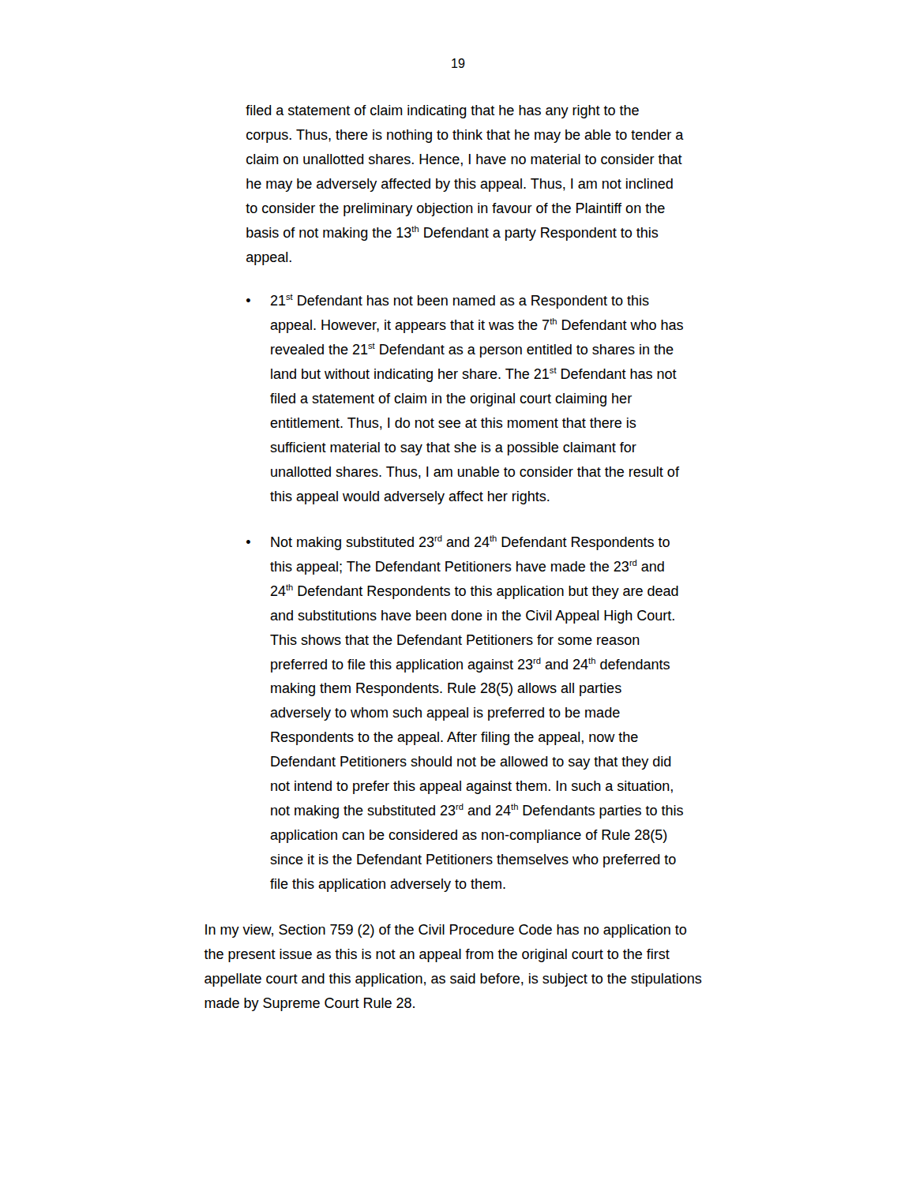19
filed a statement of claim indicating that he has any right to the corpus. Thus, there is nothing to think that he may be able to tender a claim on unallotted shares. Hence, I have no material to consider that he may be adversely affected by this appeal. Thus, I am not inclined to consider the preliminary objection in favour of the Plaintiff on the basis of not making the 13th Defendant a party Respondent to this appeal.
21st Defendant has not been named as a Respondent to this appeal. However, it appears that it was the 7th Defendant who has revealed the 21st Defendant as a person entitled to shares in the land but without indicating her share. The 21st Defendant has not filed a statement of claim in the original court claiming her entitlement. Thus, I do not see at this moment that there is sufficient material to say that she is a possible claimant for unallotted shares. Thus, I am unable to consider that the result of this appeal would adversely affect her rights.
Not making substituted 23rd and 24th Defendant Respondents to this appeal; The Defendant Petitioners have made the 23rd and 24th Defendant Respondents to this application but they are dead and substitutions have been done in the Civil Appeal High Court. This shows that the Defendant Petitioners for some reason preferred to file this application against 23rd and 24th defendants making them Respondents. Rule 28(5) allows all parties adversely to whom such appeal is preferred to be made Respondents to the appeal. After filing the appeal, now the Defendant Petitioners should not be allowed to say that they did not intend to prefer this appeal against them. In such a situation, not making the substituted 23rd and 24th Defendants parties to this application can be considered as non-compliance of Rule 28(5) since it is the Defendant Petitioners themselves who preferred to file this application adversely to them.
In my view, Section 759 (2) of the Civil Procedure Code has no application to the present issue as this is not an appeal from the original court to the first appellate court and this application, as said before, is subject to the stipulations made by Supreme Court Rule 28.